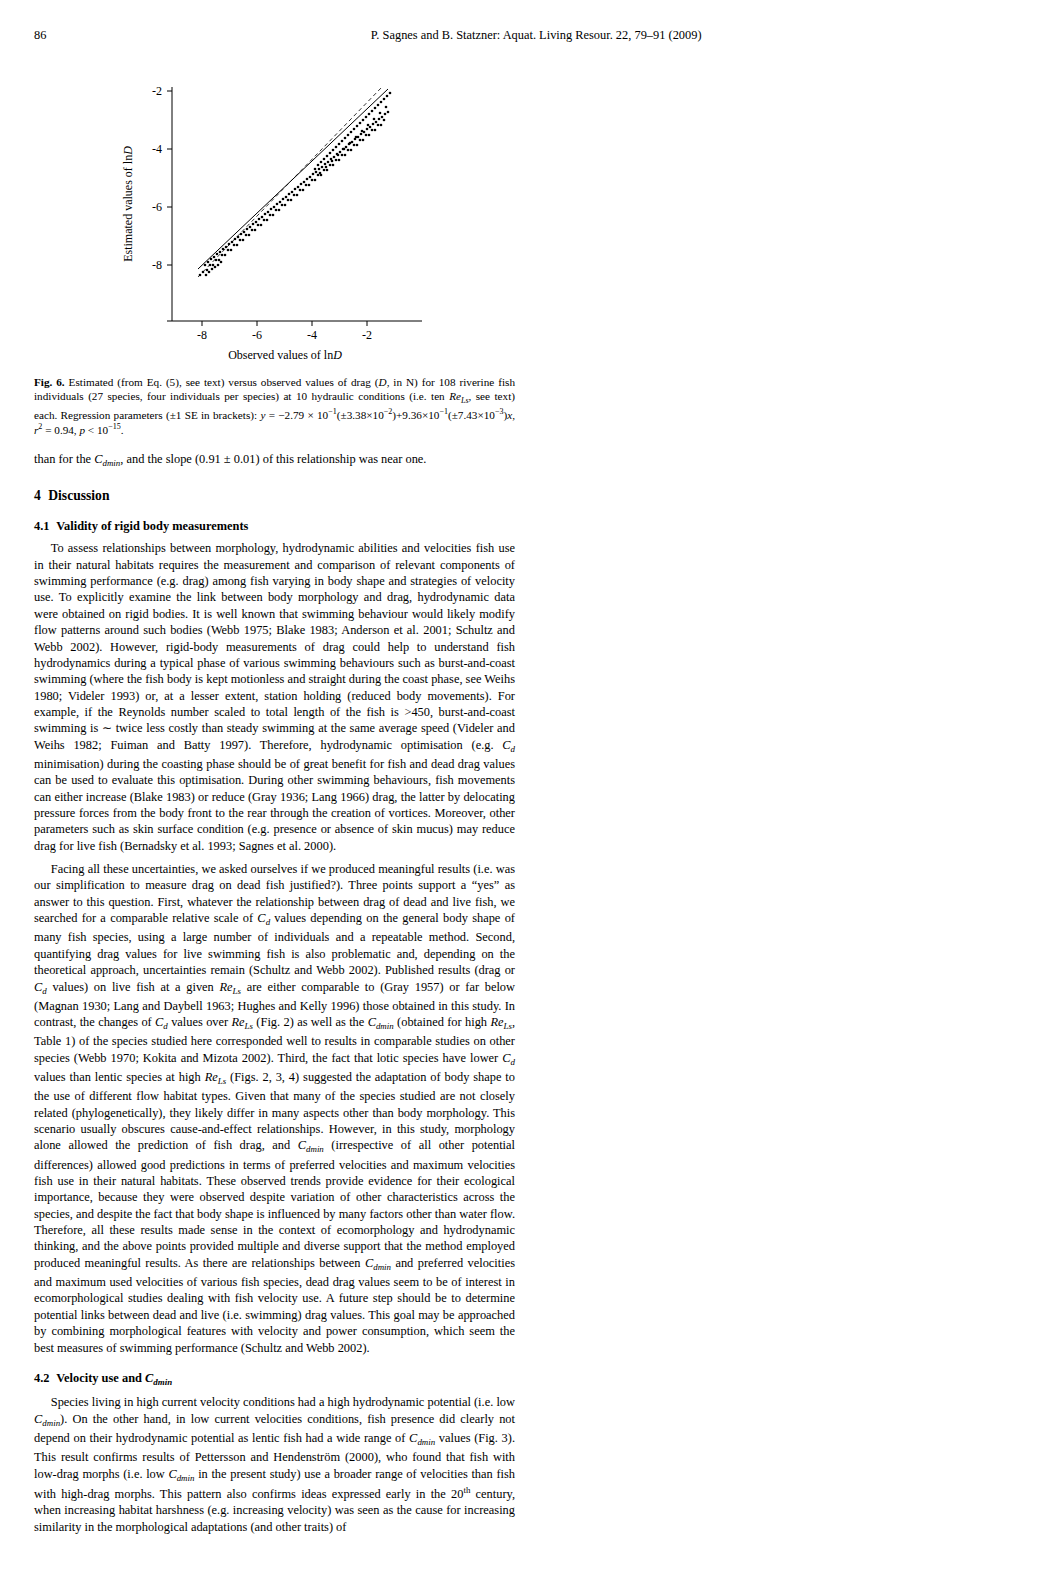86
P. Sagnes and B. Statzner: Aquat. Living Resour. 22, 79–91 (2009)
-2 -4 -6 -8 -8 -6 -4 -2 Observed values of lnD Estimated values of lnD
Fig. 6. Estimated (from Eq. (5), see text) versus observed values of drag (D, in N) for 108 riverine fish individuals (27 species, four individuals per species) at 10 hydraulic conditions (i.e. ten ReLs, see text) each. Regression parameters (±1 SE in brackets): y = −2.79 × 10−1(±3.38×10−2)+9.36×10−1(±7.43×10−3)x, r2 = 0.94, p < 10−15.
than for the Cdmin, and the slope (0.91 ± 0.01) of this relationship was near one.
4 Discussion
4.1 Validity of rigid body measurements
To assess relationships between morphology, hydrodynamic abilities and velocities fish use in their natural habitats requires the measurement and comparison of relevant components of swimming performance (e.g. drag) among fish varying in body shape and strategies of velocity use. To explicitly examine the link between body morphology and drag, hydrodynamic data were obtained on rigid bodies. It is well known that swimming behaviour would likely modify flow patterns around such bodies (Webb 1975; Blake 1983; Anderson et al. 2001; Schultz and Webb 2002). However, rigid-body measurements of drag could help to understand fish hydrodynamics during a typical phase of various swimming behaviours such as burst-and-coast swimming (where the fish body is kept motionless and straight during the coast phase, see Weihs 1980; Videler 1993) or, at a lesser extent, station holding (reduced body movements). For example, if the Reynolds number scaled to total length of the fish is >450, burst-and-coast swimming is ∼ twice less costly than steady swimming at the same average speed (Videler and Weihs 1982; Fuiman and Batty 1997). Therefore, hydrodynamic optimisation (e.g. Cd minimisation) during the coasting phase should be of great benefit for fish and dead drag values can be used to evaluate this optimisation. During other swimming behaviours, fish movements can either increase (Blake 1983) or reduce (Gray 1936; Lang 1966) drag, the latter by delocating pressure forces from the body front to the rear through the creation of vortices. Moreover, other parameters such as skin surface condition (e.g. presence or absence of skin mucus) may reduce drag for live fish (Bernadsky et al. 1993; Sagnes et al. 2000).
Facing all these uncertainties, we asked ourselves if we produced meaningful results (i.e. was our simplification to measure drag on dead fish justified?). Three points support a “yes” as answer to this question. First, whatever the relationship between drag of dead and live fish, we searched for a comparable relative scale of Cd values depending on the general body shape of many fish species, using a large number of individuals and a repeatable method. Second, quantifying drag values for live swimming fish is also problematic and, depending on the theoretical approach, uncertainties remain (Schultz and Webb 2002). Published results (drag or Cd values) on live fish at a given ReLs are either comparable to (Gray 1957) or far below (Magnan 1930; Lang and Daybell 1963; Hughes and Kelly 1996) those obtained in this study. In contrast, the changes of Cd values over ReLs (Fig. 2) as well as the Cdmin (obtained for high ReLs, Table 1) of the species studied here corresponded well to results in comparable studies on other species (Webb 1970; Kokita and Mizota 2002). Third, the fact that lotic species have lower Cd values than lentic species at high ReLs (Figs. 2, 3, 4) suggested the adaptation of body shape to the use of different flow habitat types. Given that many of the species studied are not closely related (phylogenetically), they likely differ in many aspects other than body morphology. This scenario usually obscures cause-and-effect relationships. However, in this study, morphology alone allowed the prediction of fish drag, and Cdmin (irrespective of all other potential differences) allowed good predictions in terms of preferred velocities and maximum velocities fish use in their natural habitats. These observed trends provide evidence for their ecological importance, because they were observed despite variation of other characteristics across the species, and despite the fact that body shape is influenced by many factors other than water flow. Therefore, all these results made sense in the context of ecomorphology and hydrodynamic thinking, and the above points provided multiple and diverse support that the method employed produced meaningful results. As there are relationships between Cdmin and preferred velocities and maximum used velocities of various fish species, dead drag values seem to be of interest in ecomorphological studies dealing with fish velocity use. A future step should be to determine potential links between dead and live (i.e. swimming) drag values. This goal may be approached by combining morphological features with velocity and power consumption, which seem the best measures of swimming performance (Schultz and Webb 2002).
4.2 Velocity use and Cdmin
Species living in high current velocity conditions had a high hydrodynamic potential (i.e. low Cdmin). On the other hand, in low current velocities conditions, fish presence did clearly not depend on their hydrodynamic potential as lentic fish had a wide range of Cdmin values (Fig. 3). This result confirms results of Pettersson and Hendenström (2000), who found that fish with low-drag morphs (i.e. low Cdmin in the present study) use a broader range of velocities than fish with high-drag morphs. This pattern also confirms ideas expressed early in the 20th century, when increasing habitat harshness (e.g. increasing velocity) was seen as the cause for increasing similarity in the morphological adaptations (and other traits) of